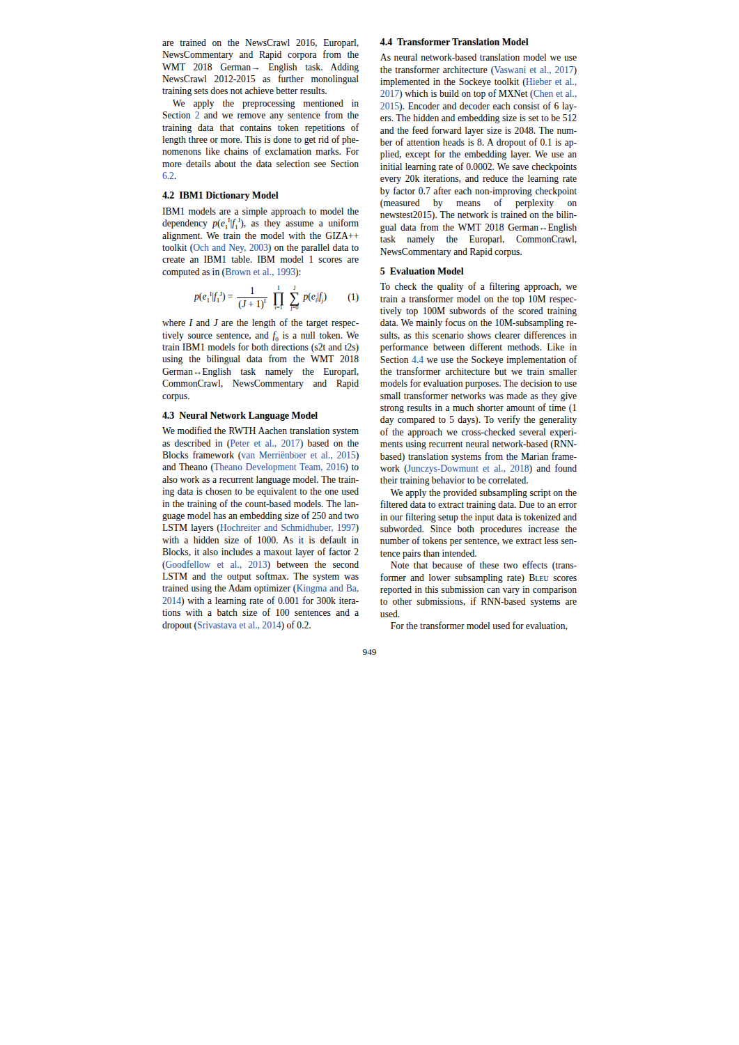are trained on the NewsCrawl 2016, Europarl, NewsCommentary and Rapid corpora from the WMT 2018 German→ English task. Adding NewsCrawl 2012-2015 as further monolingual training sets does not achieve better results.
We apply the preprocessing mentioned in Section 2 and we remove any sentence from the training data that contains token repetitions of length three or more. This is done to get rid of phenomenons like chains of exclamation marks. For more details about the data selection see Section 6.2.
4.2 IBM1 Dictionary Model
IBM1 models are a simple approach to model the dependency p(e1I|f1J), as they assume a uniform alignment. We train the model with the GIZA++ toolkit (Och and Ney, 2003) on the parallel data to create an IBM1 table. IBM model 1 scores are computed as in (Brown et al., 1993):
p(e1I|f1J) = 1(J + 1)I I∏i=1 J∑j=0 p(ei|fj) (1)
where I and J are the length of the target respectively source sentence, and f0 is a null token. We train IBM1 models for both directions (s2t and t2s) using the bilingual data from the WMT 2018 German↔English task namely the Europarl, CommonCrawl, NewsCommentary and Rapid corpus.
4.3 Neural Network Language Model
We modified the RWTH Aachen translation system as described in (Peter et al., 2017) based on the Blocks framework (van Merriënboer et al., 2015) and Theano (Theano Development Team, 2016) to also work as a recurrent language model. The training data is chosen to be equivalent to the one used in the training of the count-based models. The language model has an embedding size of 250 and two LSTM layers (Hochreiter and Schmidhuber, 1997) with a hidden size of 1000. As it is default in Blocks, it also includes a maxout layer of factor 2 (Goodfellow et al., 2013) between the second LSTM and the output softmax. The system was trained using the Adam optimizer (Kingma and Ba, 2014) with a learning rate of 0.001 for 300k iterations with a batch size of 100 sentences and a dropout (Srivastava et al., 2014) of 0.2.
4.4 Transformer Translation Model
As neural network-based translation model we use the transformer architecture (Vaswani et al., 2017) implemented in the Sockeye toolkit (Hieber et al., 2017) which is build on top of MXNet (Chen et al., 2015). Encoder and decoder each consist of 6 layers. The hidden and embedding size is set to be 512 and the feed forward layer size is 2048. The number of attention heads is 8. A dropout of 0.1 is applied, except for the embedding layer. We use an initial learning rate of 0.0002. We save checkpoints every 20k iterations, and reduce the learning rate by factor 0.7 after each non-improving checkpoint (measured by means of perplexity on newstest2015). The network is trained on the bilingual data from the WMT 2018 German↔English task namely the Europarl, CommonCrawl, NewsCommentary and Rapid corpus.
5 Evaluation Model
To check the quality of a filtering approach, we train a transformer model on the top 10M respectively top 100M subwords of the scored training data. We mainly focus on the 10M-subsampling results, as this scenario shows clearer differences in performance between different methods. Like in Section 4.4 we use the Sockeye implementation of the transformer architecture but we train smaller models for evaluation purposes. The decision to use small transformer networks was made as they give strong results in a much shorter amount of time (1 day compared to 5 days). To verify the generality of the approach we cross-checked several experiments using recurrent neural network-based (RNN-based) translation systems from the Marian framework (Junczys-Dowmunt et al., 2018) and found their training behavior to be correlated.
We apply the provided subsampling script on the filtered data to extract training data. Due to an error in our filtering setup the input data is tokenized and subworded. Since both procedures increase the number of tokens per sentence, we extract less sentence pairs than intended.
Note that because of these two effects (transformer and lower subsampling rate) Bleu scores reported in this submission can vary in comparison to other submissions, if RNN-based systems are used.
For the transformer model used for evaluation,
949